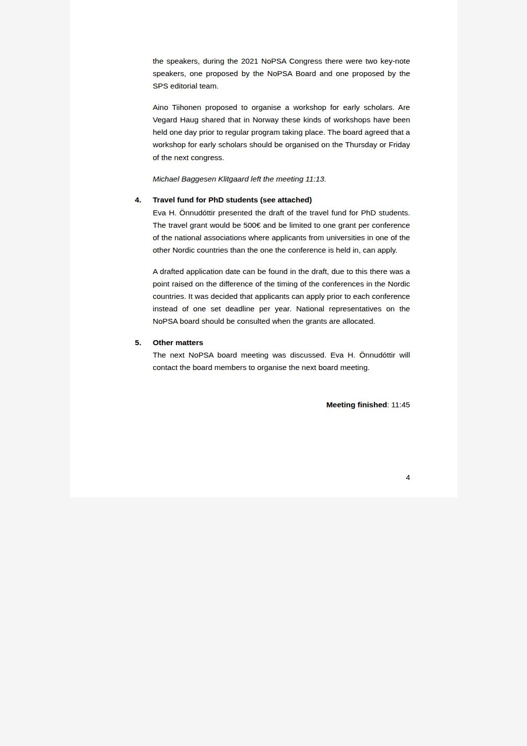the speakers, during the 2021 NoPSA Congress there were two key-note speakers, one proposed by the NoPSA Board and one proposed by the SPS editorial team.
Aino Tiihonen proposed to organise a workshop for early scholars. Are Vegard Haug shared that in Norway these kinds of workshops have been held one day prior to regular program taking place. The board agreed that a workshop for early scholars should be organised on the Thursday or Friday of the next congress.
Michael Baggesen Klitgaard left the meeting 11:13.
Travel fund for PhD students (see attached)
Eva H. Önnudóttir presented the draft of the travel fund for PhD students. The travel grant would be 500€ and be limited to one grant per conference of the national associations where applicants from universities in one of the other Nordic countries than the one the conference is held in, can apply.
A drafted application date can be found in the draft, due to this there was a point raised on the difference of the timing of the conferences in the Nordic countries. It was decided that applicants can apply prior to each conference instead of one set deadline per year. National representatives on the NoPSA board should be consulted when the grants are allocated.
Other matters
The next NoPSA board meeting was discussed. Eva H. Önnudóttir will contact the board members to organise the next board meeting.
Meeting finished: 11:45
4